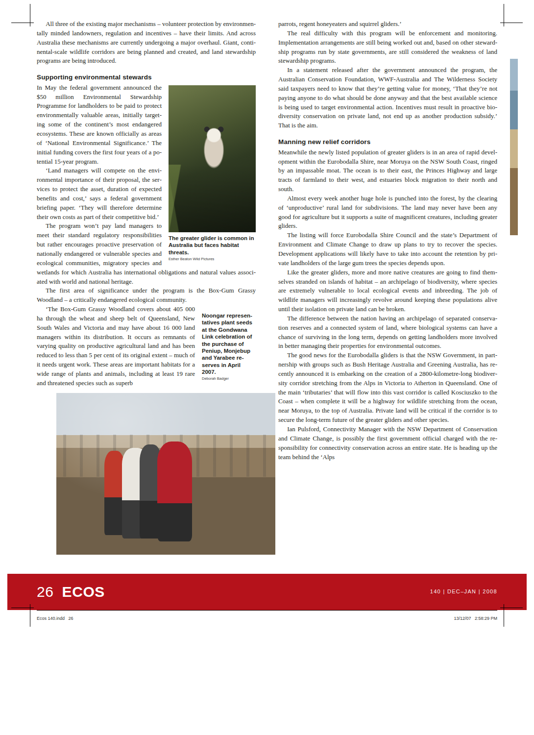All three of the existing major mechanisms – volunteer protection by environmentally minded landowners, regulation and incentives – have their limits. And across Australia these mechanisms are currently undergoing a major overhaul. Giant, continental-scale wildlife corridors are being planned and created, and land stewardship programs are being introduced.
Supporting environmental stewards
The greater glider is common in Australia but faces habitat threats.
Esther Beaton Wild Pictures
In May the federal government announced the $50 million Environmental Stewardship Programme for landholders to be paid to protect environmentally valuable areas, initially targeting some of the continent’s most endangered ecosystems. These are known officially as areas of ‘National Environmental Significance.’ The initial funding covers the first four years of a potential 15-year program.
‘Land managers will compete on the environmental importance of their proposal, the services to protect the asset, duration of expected benefits and cost,’ says a federal government briefing paper. ‘They will therefore determine their own costs as part of their competitive bid.’
The program won’t pay land managers to meet their standard regulatory responsibilities but rather encourages proactive preservation of nationally endangered or vulnerable species and ecological communities, migratory species and wetlands for which Australia has international obligations and natural values associated with world and national heritage.
The first area of significance under the program is the Box-Gum Grassy Woodland – a critically endangered ecological community.
Noongar representatives plant seeds at the Gondwana Link celebration of the purchase of Peniup, Monjebup and Yarabee reserves in April 2007.
Deborah Badger
‘The Box-Gum Grassy Woodland covers about 405 000 ha through the wheat and sheep belt of Queensland, New South Wales and Victoria and may have about 16 000 land managers within its distribution. It occurs as remnants of varying quality on productive agricultural land and has been reduced to less than 5 per cent of its original extent – much of it needs urgent work. These areas are important habitats for a wide range of plants and animals, including at least 19 rare and threatened species such as superb
parrots, regent honeyeaters and squirrel gliders.’
The real difficulty with this program will be enforcement and monitoring. Implementation arrangements are still being worked out and, based on other stewardship programs run by state governments, are still considered the weakness of land stewardship programs.
In a statement released after the government announced the program, the Australian Conservation Foundation, WWF-Australia and The Wilderness Society said taxpayers need to know that they’re getting value for money, ‘That they’re not paying anyone to do what should be done anyway and that the best available science is being used to target environmental action. Incentives must result in proactive biodiversity conservation on private land, not end up as another production subsidy.’ That is the aim.
Manning new relief corridors
Meanwhile the newly listed population of greater gliders is in an area of rapid development within the Eurobodalla Shire, near Moruya on the NSW South Coast, ringed by an impassable moat. The ocean is to their east, the Princes Highway and large tracts of farmland to their west, and estuaries block migration to their north and south.
Almost every week another huge hole is punched into the forest, by the clearing of ‘unproductive’ rural land for subdivisions. The land may never have been any good for agriculture but it supports a suite of magnificent creatures, including greater gliders.
The listing will force Eurobodalla Shire Council and the state’s Department of Environment and Climate Change to draw up plans to try to recover the species. Development applications will likely have to take into account the retention by private landholders of the large gum trees the species depends upon.
Like the greater gliders, more and more native creatures are going to find themselves stranded on islands of habitat – an archipelago of biodiversity, where species are extremely vulnerable to local ecological events and inbreeding. The job of wildlife managers will increasingly revolve around keeping these populations alive until their isolation on private land can be broken.
The difference between the nation having an archipelago of separated conservation reserves and a connected system of land, where biological systems can have a chance of surviving in the long term, depends on getting landholders more involved in better managing their properties for environmental outcomes.
The good news for the Eurobodalla gliders is that the NSW Government, in partnership with groups such as Bush Heritage Australia and Greening Australia, has recently announced it is embarking on the creation of a 2800-kilometre-long biodiversity corridor stretching from the Alps in Victoria to Atherton in Queensland. One of the main ‘tributaries’ that will flow into this vast corridor is called Kosciuszko to the Coast – when complete it will be a highway for wildlife stretching from the ocean, near Moruya, to the top of Australia. Private land will be critical if the corridor is to secure the long-term future of the greater gliders and other species.
Ian Pulsford, Connectivity Manager with the NSW Department of Conservation and Climate Change, is possibly the first government official charged with the responsibility for connectivity conservation across an entire state. He is heading up the team behind the ‘Alps
26 ECOS
140 | DEC–JAN | 2008
Ecos 140.indd 26 13/12/07 2:58:29 PM